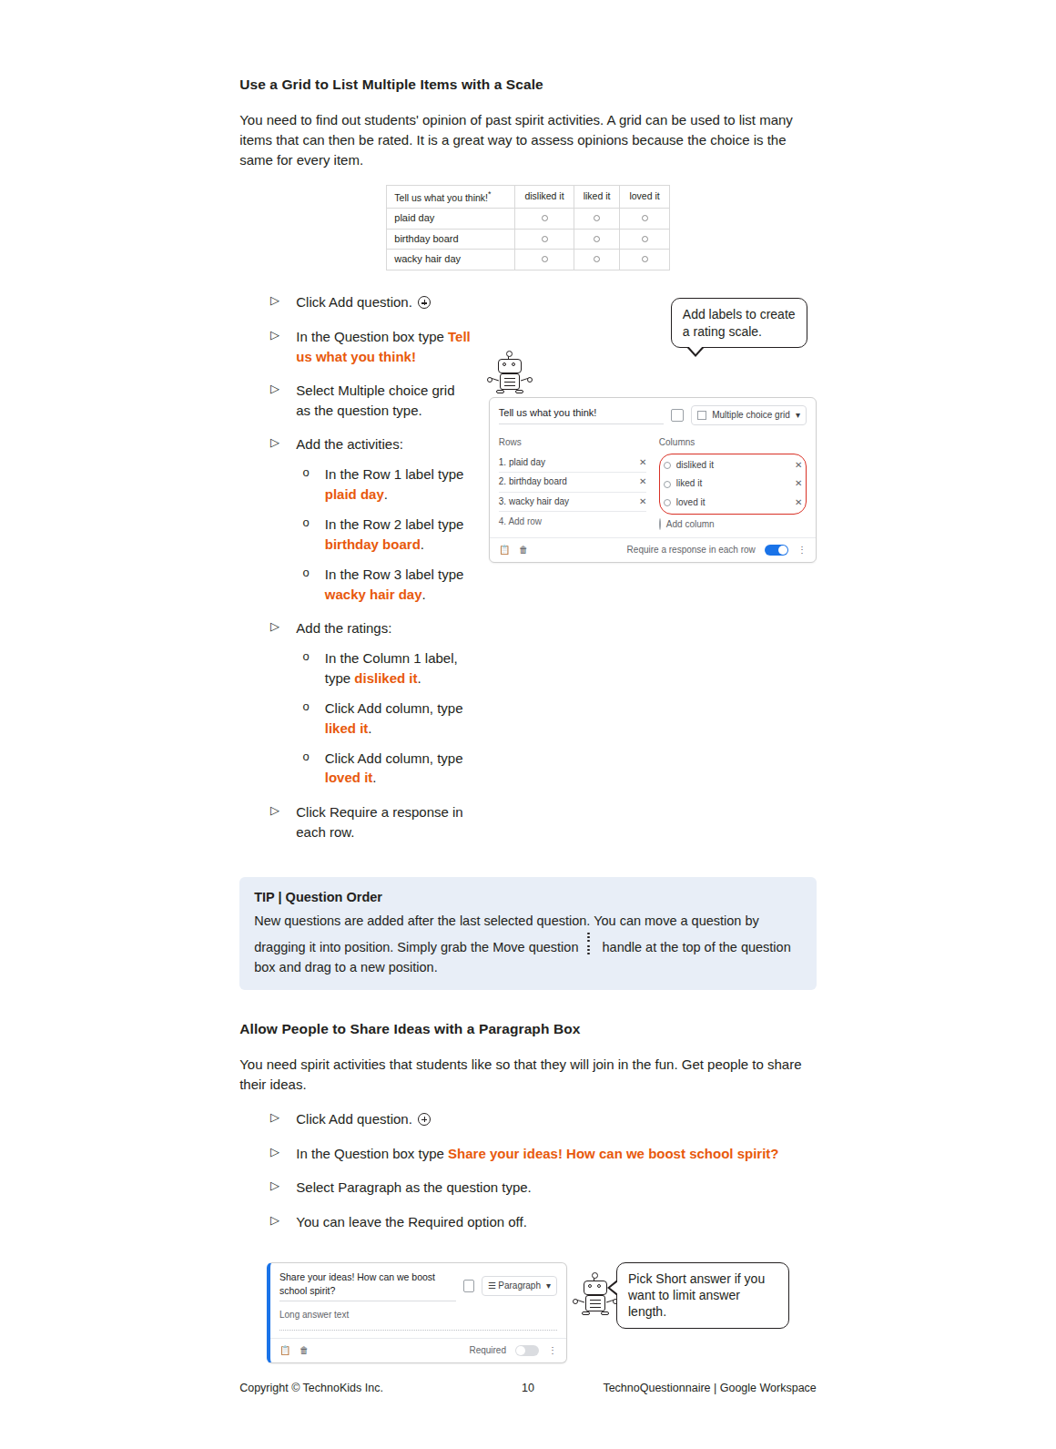Use a Grid to List Multiple Items with a Scale
You need to find out students' opinion of past spirit activities. A grid can be used to list many items that can then be rated. It is a great way to assess opinions because the choice is the same for every item.
| Tell us what you think! * | disliked it | liked it | loved it |
| --- | --- | --- | --- |
| plaid day | | | |
| birthday board | | | |
| wacky hair day | | | |
Click Add question.
In the Question box type Tell us what you think!
Select Multiple choice grid as the question type.
Add the activities:
In the Row 1 label type plaid day.
In the Row 2 label type birthday board.
In the Row 3 label type wacky hair day.
Add the ratings:
In the Column 1 label, type disliked it.
Click Add column, type liked it.
Click Add column, type loved it.
Click Require a response in each row.
Add labels to create a rating scale.
Tell us what you think!
Multiple choice grid ▾
Rows
Columns
1. plaid day ✕
2. birthday board ✕
3. wacky hair day ✕
4. Add row
disliked it ✕
liked it ✕
loved it ✕
Add column
📋 🗑 Require a response in each row ⋮
TIP | Question Order
New questions are added after the last selected question. You can move a question by dragging it into position. Simply grab the Move question handle at the top of the question box and drag to a new position.
Allow People to Share Ideas with a Paragraph Box
You need spirit activities that students like so that they will join in the fun. Get people to share their ideas.
Click Add question.
In the Question box type Share your ideas! How can we boost school spirit?
Select Paragraph as the question type.
You can leave the Required option off.
Share your ideas! How can we boost school spirit?
☰ Paragraph ▾
Long answer text
📋 🗑 Required ⋮
Pick Short answer if you want to limit answer length.
Copyright © TechnoKids Inc.
10
TechnoQuestionnaire | Google Workspace